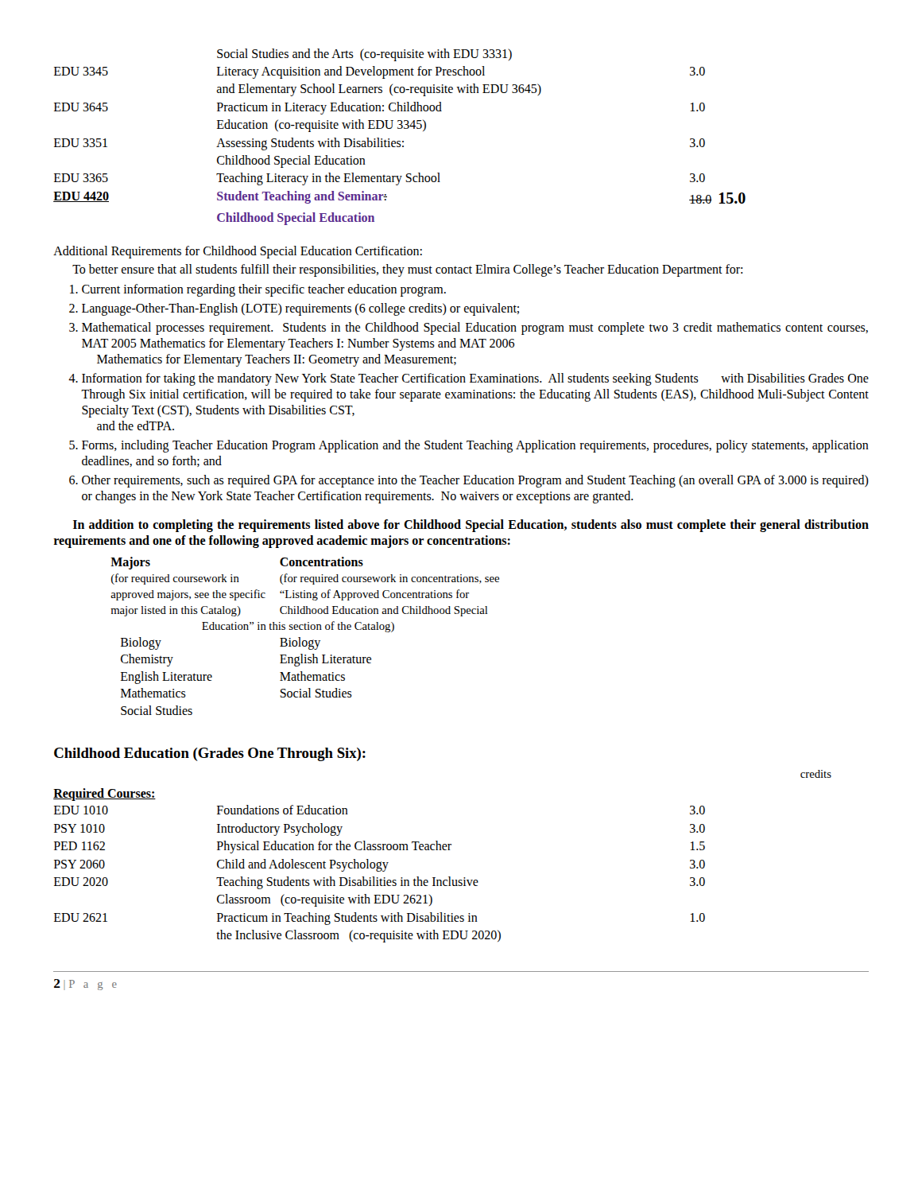| | Social Studies and the Arts (co-requisite with EDU 3331) | |
| EDU 3345 | Literacy Acquisition and Development for Preschool | 3.0 |
| | and Elementary School Learners (co-requisite with EDU 3645) | |
| EDU 3645 | Practicum in Literacy Education: Childhood | 1.0 |
| | Education (co-requisite with EDU 3345) | |
| EDU 3351 | Assessing Students with Disabilities: | 3.0 |
| | Childhood Special Education | |
| EDU 3365 | Teaching Literacy in the Elementary School | 3.0 |
| EDU 4420 | Student Teaching and Seminar : | 18.0 15.0 |
| | Childhood Special Education | |
Additional Requirements for Childhood Special Education Certification:
To better ensure that all students fulfill their responsibilities, they must contact Elmira College’s Teacher Education Department for:
Current information regarding their specific teacher education program.
Language-Other-Than-English (LOTE) requirements (6 college credits) or equivalent;
Mathematical processes requirement. Students in the Childhood Special Education program must complete two 3 credit mathematics content courses, MAT 2005 Mathematics for Elementary Teachers I: Number Systems and MAT 2006 Mathematics for Elementary Teachers II: Geometry and Measurement;
Information for taking the mandatory New York State Teacher Certification Examinations. All students seeking Students with Disabilities Grades One Through Six initial certification, will be required to take four separate examinations: the Educating All Students (EAS), Childhood Muli-Subject Content Specialty Text (CST), Students with Disabilities CST, and the edTPA.
Forms, including Teacher Education Program Application and the Student Teaching Application requirements, procedures, policy statements, application deadlines, and so forth; and
Other requirements, such as required GPA for acceptance into the Teacher Education Program and Student Teaching (an overall GPA of 3.000 is required) or changes in the New York State Teacher Certification requirements. No waivers or exceptions are granted.
In addition to completing the requirements listed above for Childhood Special Education, students also must complete their general distribution requirements and one of the following approved academic majors or concentrations:
| Majors | Concentrations |
| (for required coursework in | (for required coursework in concentrations, see |
| approved majors, see the specific | “Listing of Approved Concentrations for |
| major listed in this Catalog) | Childhood Education and Childhood Special |
| Education” in this section of the Catalog) |
| Biology | Biology |
| Chemistry | English Literature |
| English Literature | Mathematics |
| Mathematics | Social Studies |
| Social Studies | |
Childhood Education (Grades One Through Six):
credits
Required Courses:
| EDU 1010 | Foundations of Education | 3.0 |
| PSY 1010 | Introductory Psychology | 3.0 |
| PED 1162 | Physical Education for the Classroom Teacher | 1.5 |
| PSY 2060 | Child and Adolescent Psychology | 3.0 |
| EDU 2020 | Teaching Students with Disabilities in the Inclusive | 3.0 |
| | Classroom (co-requisite with EDU 2621) | |
| EDU 2621 | Practicum in Teaching Students with Disabilities in | 1.0 |
| | the Inclusive Classroom (co-requisite with EDU 2020) | |
2 | P a g e